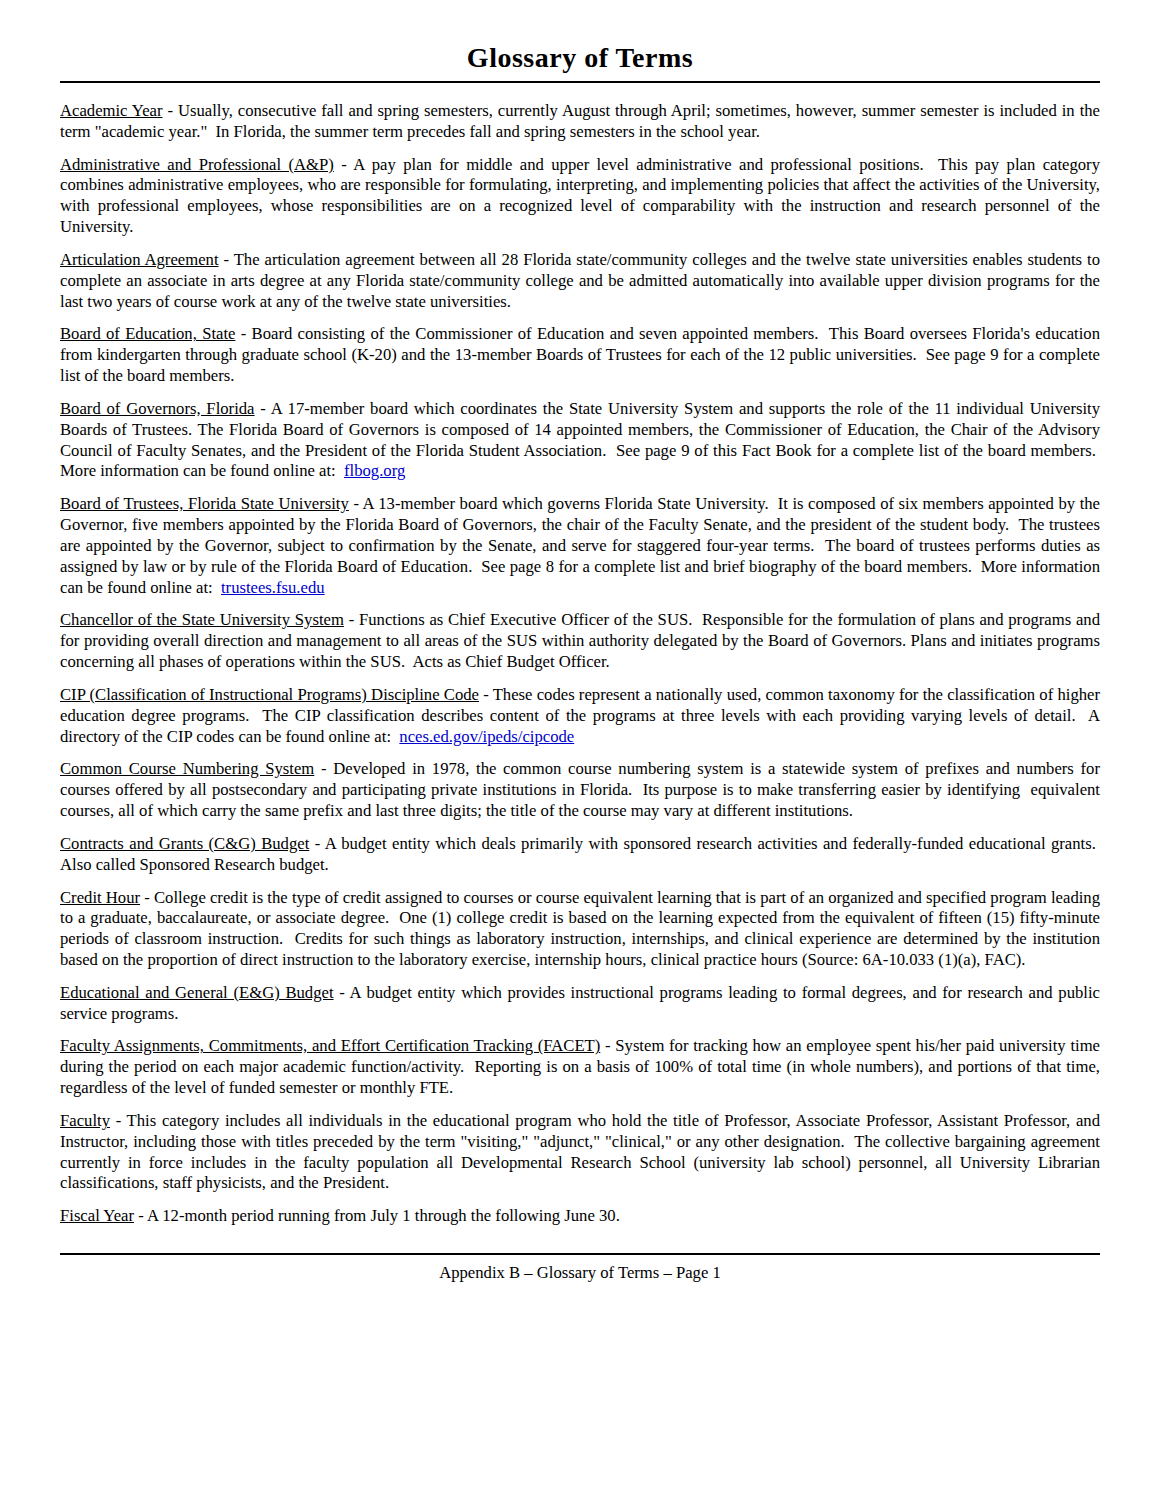Glossary of Terms
Academic Year - Usually, consecutive fall and spring semesters, currently August through April; sometimes, however, summer semester is included in the term "academic year." In Florida, the summer term precedes fall and spring semesters in the school year.
Administrative and Professional (A&P) - A pay plan for middle and upper level administrative and professional positions. This pay plan category combines administrative employees, who are responsible for formulating, interpreting, and implementing policies that affect the activities of the University, with professional employees, whose responsibilities are on a recognized level of comparability with the instruction and research personnel of the University.
Articulation Agreement - The articulation agreement between all 28 Florida state/community colleges and the twelve state universities enables students to complete an associate in arts degree at any Florida state/community college and be admitted automatically into available upper division programs for the last two years of course work at any of the twelve state universities.
Board of Education, State - Board consisting of the Commissioner of Education and seven appointed members. This Board oversees Florida's education from kindergarten through graduate school (K-20) and the 13-member Boards of Trustees for each of the 12 public universities. See page 9 for a complete list of the board members.
Board of Governors, Florida - A 17-member board which coordinates the State University System and supports the role of the 11 individual University Boards of Trustees. The Florida Board of Governors is composed of 14 appointed members, the Commissioner of Education, the Chair of the Advisory Council of Faculty Senates, and the President of the Florida Student Association. See page 9 of this Fact Book for a complete list of the board members. More information can be found online at: flbog.org
Board of Trustees, Florida State University - A 13-member board which governs Florida State University. It is composed of six members appointed by the Governor, five members appointed by the Florida Board of Governors, the chair of the Faculty Senate, and the president of the student body. The trustees are appointed by the Governor, subject to confirmation by the Senate, and serve for staggered four-year terms. The board of trustees performs duties as assigned by law or by rule of the Florida Board of Education. See page 8 for a complete list and brief biography of the board members. More information can be found online at: trustees.fsu.edu
Chancellor of the State University System - Functions as Chief Executive Officer of the SUS. Responsible for the formulation of plans and programs and for providing overall direction and management to all areas of the SUS within authority delegated by the Board of Governors. Plans and initiates programs concerning all phases of operations within the SUS. Acts as Chief Budget Officer.
CIP (Classification of Instructional Programs) Discipline Code - These codes represent a nationally used, common taxonomy for the classification of higher education degree programs. The CIP classification describes content of the programs at three levels with each providing varying levels of detail. A directory of the CIP codes can be found online at: nces.ed.gov/ipeds/cipcode
Common Course Numbering System - Developed in 1978, the common course numbering system is a statewide system of prefixes and numbers for courses offered by all postsecondary and participating private institutions in Florida. Its purpose is to make transferring easier by identifying equivalent courses, all of which carry the same prefix and last three digits; the title of the course may vary at different institutions.
Contracts and Grants (C&G) Budget - A budget entity which deals primarily with sponsored research activities and federally-funded educational grants. Also called Sponsored Research budget.
Credit Hour - College credit is the type of credit assigned to courses or course equivalent learning that is part of an organized and specified program leading to a graduate, baccalaureate, or associate degree. One (1) college credit is based on the learning expected from the equivalent of fifteen (15) fifty-minute periods of classroom instruction. Credits for such things as laboratory instruction, internships, and clinical experience are determined by the institution based on the proportion of direct instruction to the laboratory exercise, internship hours, clinical practice hours (Source: 6A-10.033 (1)(a), FAC).
Educational and General (E&G) Budget - A budget entity which provides instructional programs leading to formal degrees, and for research and public service programs.
Faculty Assignments, Commitments, and Effort Certification Tracking (FACET) - System for tracking how an employee spent his/her paid university time during the period on each major academic function/activity. Reporting is on a basis of 100% of total time (in whole numbers), and portions of that time, regardless of the level of funded semester or monthly FTE.
Faculty - This category includes all individuals in the educational program who hold the title of Professor, Associate Professor, Assistant Professor, and Instructor, including those with titles preceded by the term "visiting," "adjunct," "clinical," or any other designation. The collective bargaining agreement currently in force includes in the faculty population all Developmental Research School (university lab school) personnel, all University Librarian classifications, staff physicists, and the President.
Fiscal Year - A 12-month period running from July 1 through the following June 30.
Appendix B – Glossary of Terms – Page 1